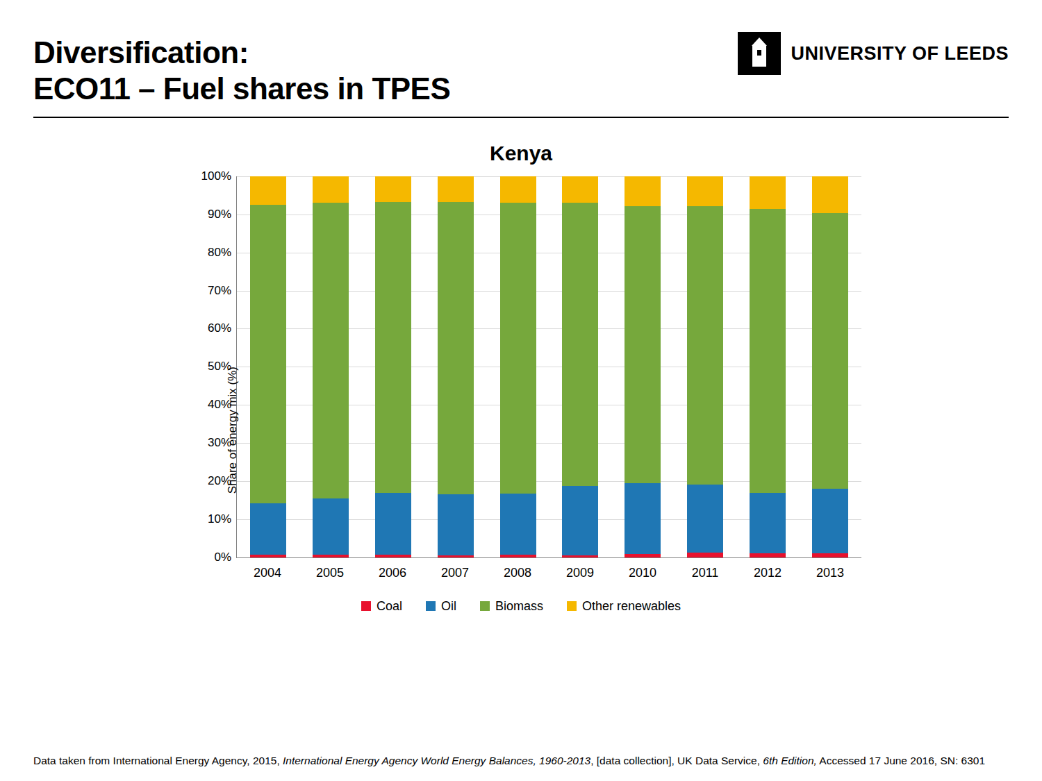Diversification:
ECO11 – Fuel shares in TPES
UNIVERSITY OF LEEDS
Kenya
Share of energy mix (%)
100%
90%
80%
70%
60%
50%
40%
30%
20%
10%
0%
20042005200620072008 20092010201120122013
Coal
Oil
Biomass
Other renewables
Data taken from International Energy Agency, 2015, International Energy Agency World Energy Balances, 1960-2013, [data collection], UK Data Service, 6th Edition, Accessed 17 June 2016, SN: 6301